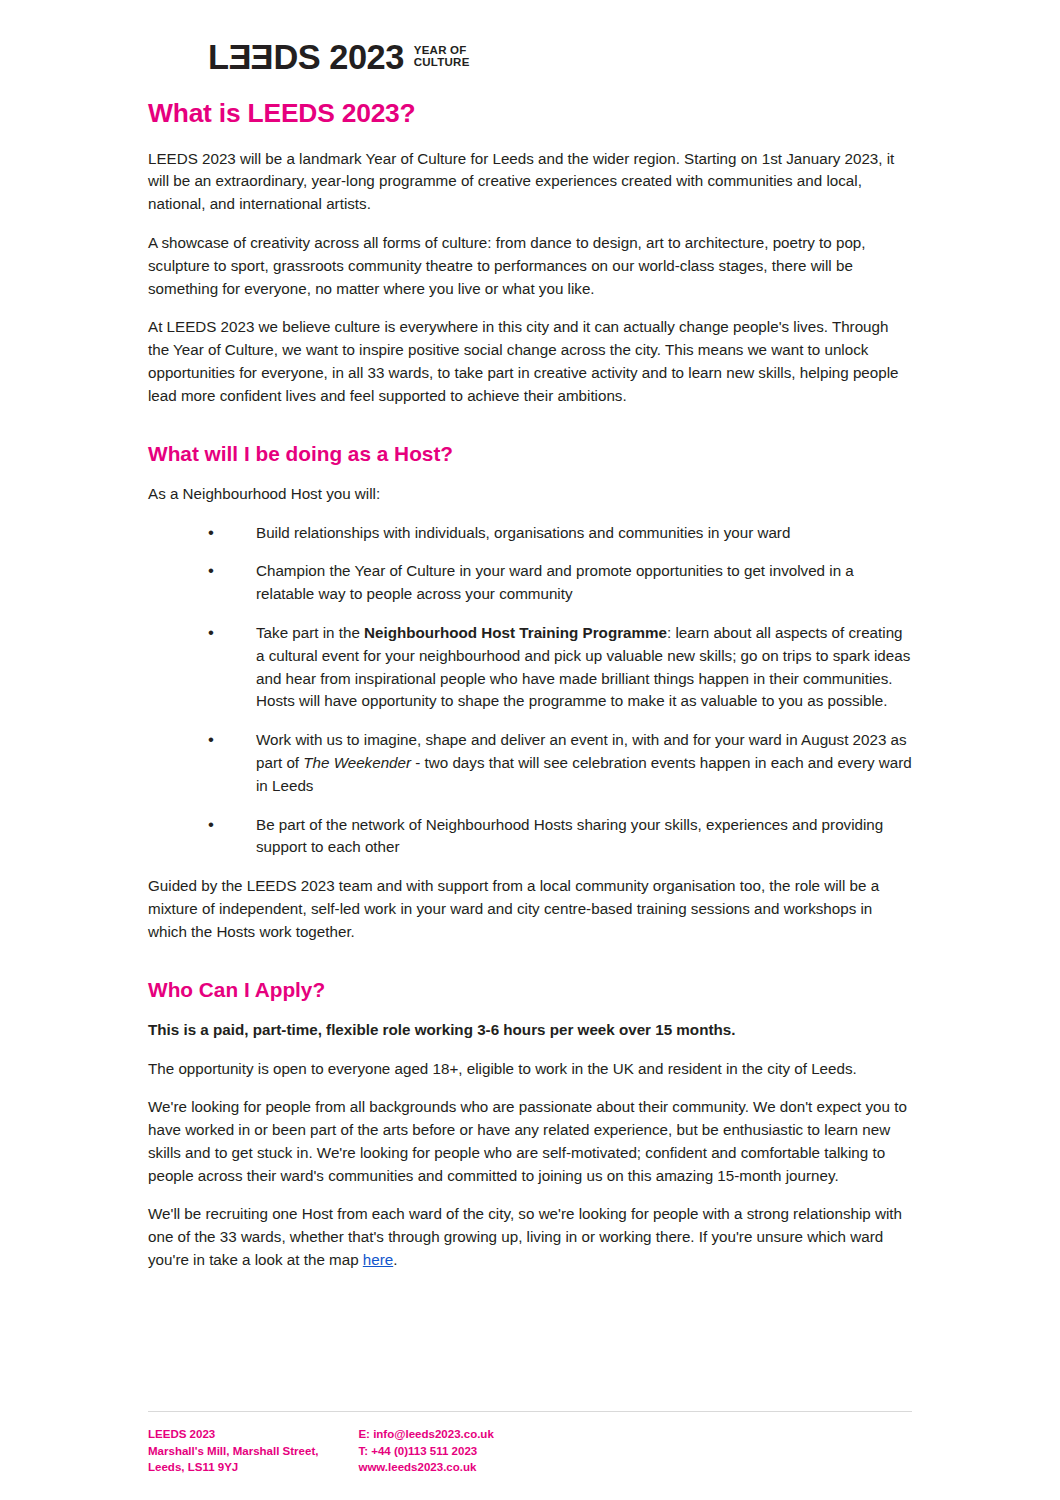LEEDS 2023 YEAR OF
CULTURE
What is LEEDS 2023?
LEEDS 2023 will be a landmark Year of Culture for Leeds and the wider region. Starting on 1st January 2023, it will be an extraordinary, year-long programme of creative experiences created with communities and local, national, and international artists.
A showcase of creativity across all forms of culture: from dance to design, art to architecture, poetry to pop, sculpture to sport, grassroots community theatre to performances on our world-class stages, there will be something for everyone, no matter where you live or what you like.
At LEEDS 2023 we believe culture is everywhere in this city and it can actually change people's lives. Through the Year of Culture, we want to inspire positive social change across the city. This means we want to unlock opportunities for everyone, in all 33 wards, to take part in creative activity and to learn new skills, helping people lead more confident lives and feel supported to achieve their ambitions.
What will I be doing as a Host?
As a Neighbourhood Host you will:
Build relationships with individuals, organisations and communities in your ward
Champion the Year of Culture in your ward and promote opportunities to get involved in a relatable way to people across your community
Take part in the Neighbourhood Host Training Programme: learn about all aspects of creating a cultural event for your neighbourhood and pick up valuable new skills; go on trips to spark ideas and hear from inspirational people who have made brilliant things happen in their communities. Hosts will have opportunity to shape the programme to make it as valuable to you as possible.
Work with us to imagine, shape and deliver an event in, with and for your ward in August 2023 as part of The Weekender - two days that will see celebration events happen in each and every ward in Leeds
Be part of the network of Neighbourhood Hosts sharing your skills, experiences and providing support to each other
Guided by the LEEDS 2023 team and with support from a local community organisation too, the role will be a mixture of independent, self-led work in your ward and city centre-based training sessions and workshops in which the Hosts work together.
Who Can I Apply?
This is a paid, part-time, flexible role working 3-6 hours per week over 15 months.
The opportunity is open to everyone aged 18+, eligible to work in the UK and resident in the city of Leeds.
We're looking for people from all backgrounds who are passionate about their community. We don't expect you to have worked in or been part of the arts before or have any related experience, but be enthusiastic to learn new skills and to get stuck in. We're looking for people who are self-motivated; confident and comfortable talking to people across their ward's communities and committed to joining us on this amazing 15-month journey.
We'll be recruiting one Host from each ward of the city, so we're looking for people with a strong relationship with one of the 33 wards, whether that's through growing up, living in or working there. If you're unsure which ward you're in take a look at the map here.
LEEDS 2023 Marshall's Mill, Marshall Street, Leeds, LS11 9YJ
E: info@leeds2023.co.uk T: +44 (0)113 511 2023 www.leeds2023.co.uk